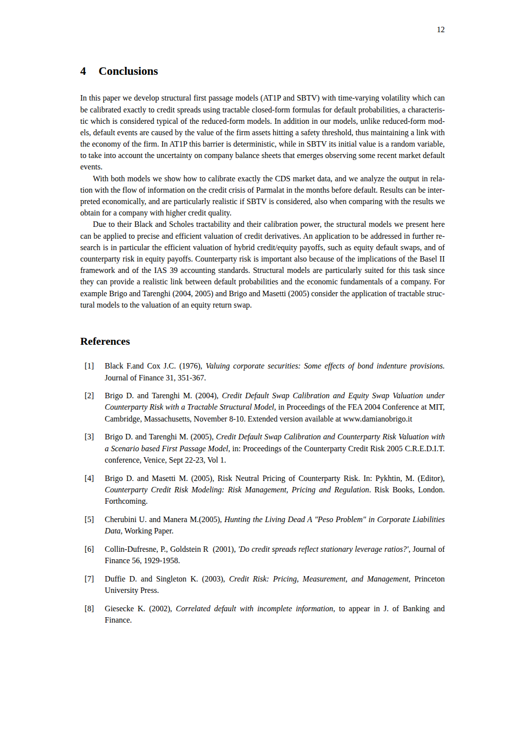12
4 Conclusions
In this paper we develop structural first passage models (AT1P and SBTV) with time-varying volatility which can be calibrated exactly to credit spreads using tractable closed-form formulas for default probabilities, a characteristic which is considered typical of the reduced-form models. In addition in our models, unlike reduced-form models, default events are caused by the value of the firm assets hitting a safety threshold, thus maintaining a link with the economy of the firm. In AT1P this barrier is deterministic, while in SBTV its initial value is a random variable, to take into account the uncertainty on company balance sheets that emerges observing some recent market default events.
With both models we show how to calibrate exactly the CDS market data, and we analyze the output in relation with the flow of information on the credit crisis of Parmalat in the months before default. Results can be interpreted economically, and are particularly realistic if SBTV is considered, also when comparing with the results we obtain for a company with higher credit quality.
Due to their Black and Scholes tractability and their calibration power, the structural models we present here can be applied to precise and efficient valuation of credit derivatives. An application to be addressed in further research is in particular the efficient valuation of hybrid credit/equity payoffs, such as equity default swaps, and of counterparty risk in equity payoffs. Counterparty risk is important also because of the implications of the Basel II framework and of the IAS 39 accounting standards. Structural models are particularly suited for this task since they can provide a realistic link between default probabilities and the economic fundamentals of a company. For example Brigo and Tarenghi (2004, 2005) and Brigo and Masetti (2005) consider the application of tractable structural models to the valuation of an equity return swap.
References
[1] Black F.and Cox J.C. (1976), Valuing corporate securities: Some effects of bond indenture provisions. Journal of Finance 31, 351-367.
[2] Brigo D. and Tarenghi M. (2004), Credit Default Swap Calibration and Equity Swap Valuation under Counterparty Risk with a Tractable Structural Model, in Proceedings of the FEA 2004 Conference at MIT, Cambridge, Massachusetts, November 8-10. Extended version available at www.damianobrigo.it
[3] Brigo D. and Tarenghi M. (2005), Credit Default Swap Calibration and Counterparty Risk Valuation with a Scenario based First Passage Model, in: Proceedings of the Counterparty Credit Risk 2005 C.R.E.D.I.T. conference, Venice, Sept 22-23, Vol 1.
[4] Brigo D. and Masetti M. (2005), Risk Neutral Pricing of Counterparty Risk. In: Pykhtin, M. (Editor), Counterparty Credit Risk Modeling: Risk Management, Pricing and Regulation. Risk Books, London. Forthcoming.
[5] Cherubini U. and Manera M.(2005), Hunting the Living Dead A "Peso Problem" in Corporate Liabilities Data, Working Paper.
[6] Collin-Dufresne, P., Goldstein R (2001), 'Do credit spreads reflect stationary leverage ratios?', Journal of Finance 56, 1929-1958.
[7] Duffie D. and Singleton K. (2003), Credit Risk: Pricing, Measurement, and Management, Princeton University Press.
[8] Giesecke K. (2002), Correlated default with incomplete information, to appear in J. of Banking and Finance.